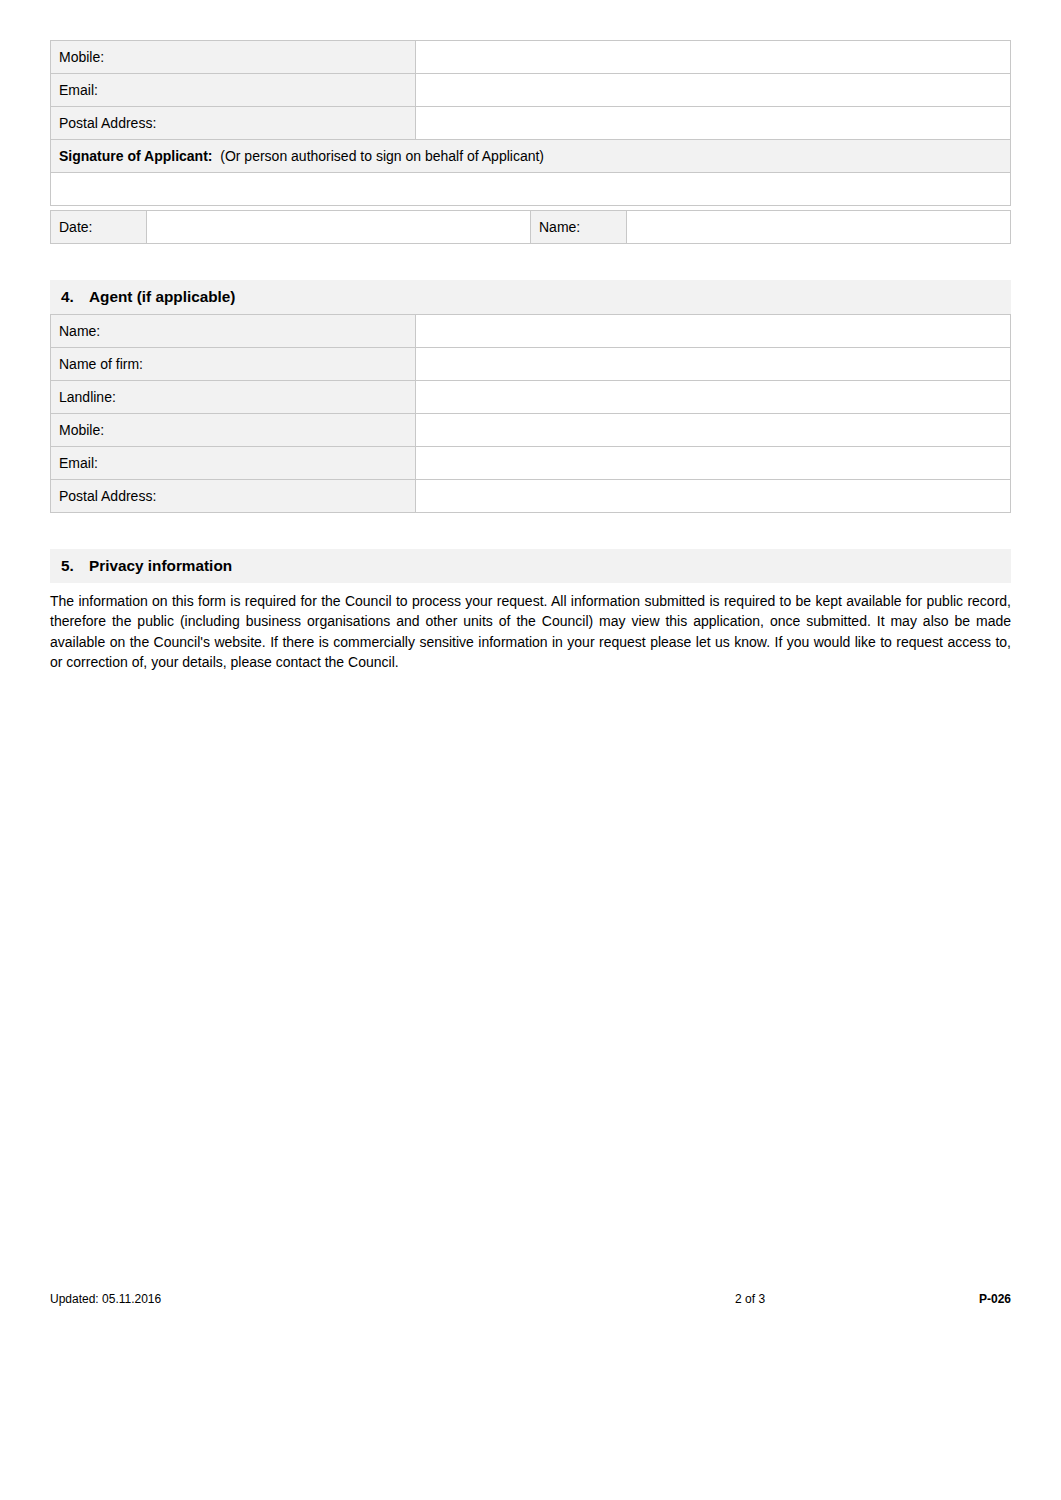| Mobile: | |
| Email: | |
| Postal Address: | |
| Signature of Applicant: (Or person authorised to sign on behalf of Applicant) |
| Date: | | Name: | |
4. Agent (if applicable)
| Name: | |
| Name of firm: | |
| Landline: | |
| Mobile: | |
| Email: | |
| Postal Address: | |
5. Privacy information
The information on this form is required for the Council to process your request. All information submitted is required to be kept available for public record, therefore the public (including business organisations and other units of the Council) may view this application, once submitted. It may also be made available on the Council's website. If there is commercially sensitive information in your request please let us know. If you would like to request access to, or correction of, your details, please contact the Council.
| Updated: 05.11.2016 | 2 of 3 | P-026 |